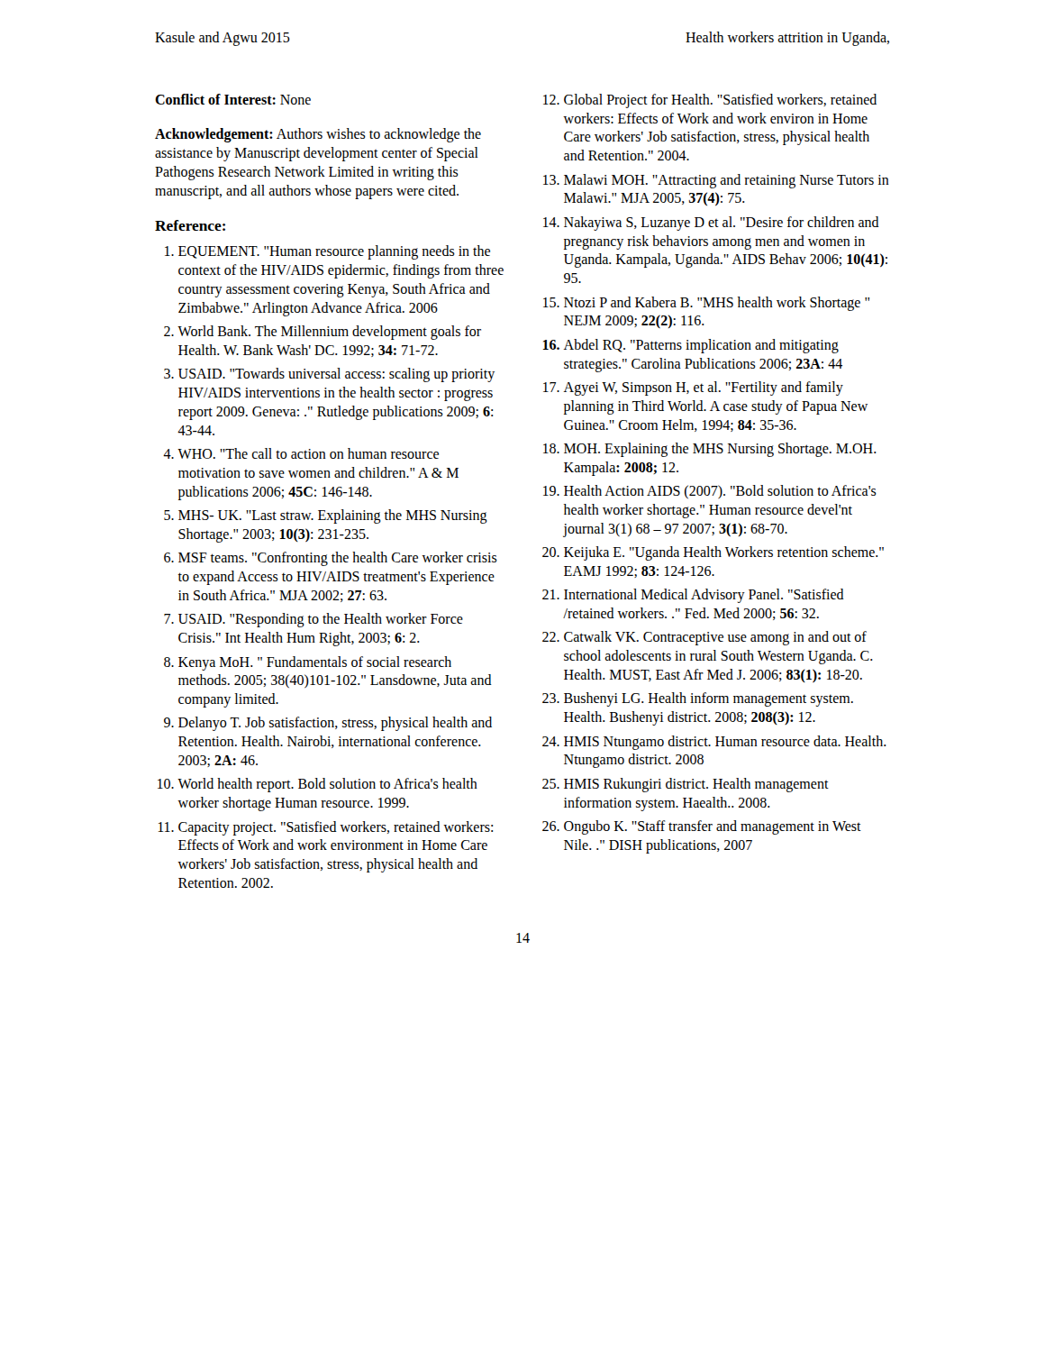Kasule and Agwu 2015
Health workers attrition in Uganda,
Conflict of Interest: None
Acknowledgement: Authors wishes to acknowledge the assistance by Manuscript development center of Special Pathogens Research Network Limited in writing this manuscript, and all authors whose papers were cited.
Reference:
EQUEMENT. "Human resource planning needs in the context of the HIV/AIDS epidermic, findings from three country assessment covering Kenya, South Africa and Zimbabwe." Arlington Advance Africa. 2006
World Bank. The Millennium development goals for Health. W. Bank Wash' DC. 1992; 34: 71-72.
USAID. "Towards universal access: scaling up priority HIV/AIDS interventions in the health sector : progress report 2009. Geneva: ." Rutledge publications 2009; 6: 43-44.
WHO. "The call to action on human resource motivation to save women and children." A & M publications 2006; 45C: 146-148.
MHS- UK. "Last straw. Explaining the MHS Nursing Shortage." 2003; 10(3): 231-235.
MSF teams. "Confronting the health Care worker crisis to expand Access to HIV/AIDS treatment's Experience in South Africa." MJA 2002; 27: 63.
USAID. "Responding to the Health worker Force Crisis." Int Health Hum Right, 2003; 6: 2.
Kenya MoH. " Fundamentals of social research methods. 2005; 38(40)101-102." Lansdowne, Juta and company limited.
Delanyo T. Job satisfaction, stress, physical health and Retention. Health. Nairobi, international conference. 2003; 2A: 46.
World health report. Bold solution to Africa's health worker shortage Human resource. 1999.
Capacity project. "Satisfied workers, retained workers: Effects of Work and work environment in Home Care workers' Job satisfaction, stress, physical health and Retention. 2002.
Global Project for Health. "Satisfied workers, retained workers: Effects of Work and work environ in Home Care workers' Job satisfaction, stress, physical health and Retention." 2004.
Malawi MOH. "Attracting and retaining Nurse Tutors in Malawi." MJA 2005, 37(4): 75.
Nakayiwa S, Luzanye D et al. "Desire for children and pregnancy risk behaviors among men and women in Uganda. Kampala, Uganda." AIDS Behav 2006; 10(41): 95.
Ntozi P and Kabera B. "MHS health work Shortage " NEJM 2009; 22(2): 116.
Abdel RQ. "Patterns implication and mitigating strategies." Carolina Publications 2006; 23A: 44
Agyei W, Simpson H, et al. "Fertility and family planning in Third World. A case study of Papua New Guinea." Croom Helm, 1994; 84: 35-36.
MOH. Explaining the MHS Nursing Shortage. M.OH. Kampala: 2008; 12.
Health Action AIDS (2007). "Bold solution to Africa's health worker shortage." Human resource devel'nt journal 3(1) 68 – 97 2007; 3(1): 68-70.
Keijuka E. "Uganda Health Workers retention scheme." EAMJ 1992; 83: 124-126.
International Medical Advisory Panel. "Satisfied /retained workers. ." Fed. Med 2000; 56: 32.
Catwalk VK. Contraceptive use among in and out of school adolescents in rural South Western Uganda. C. Health. MUST, East Afr Med J. 2006; 83(1): 18-20.
Bushenyi LG. Health inform management system. Health. Bushenyi district. 2008; 208(3): 12.
HMIS Ntungamo district. Human resource data. Health. Ntungamo district. 2008
HMIS Rukungiri district. Health management information system. Haealth.. 2008.
Ongubo K. "Staff transfer and management in West Nile. ." DISH publications, 2007
14